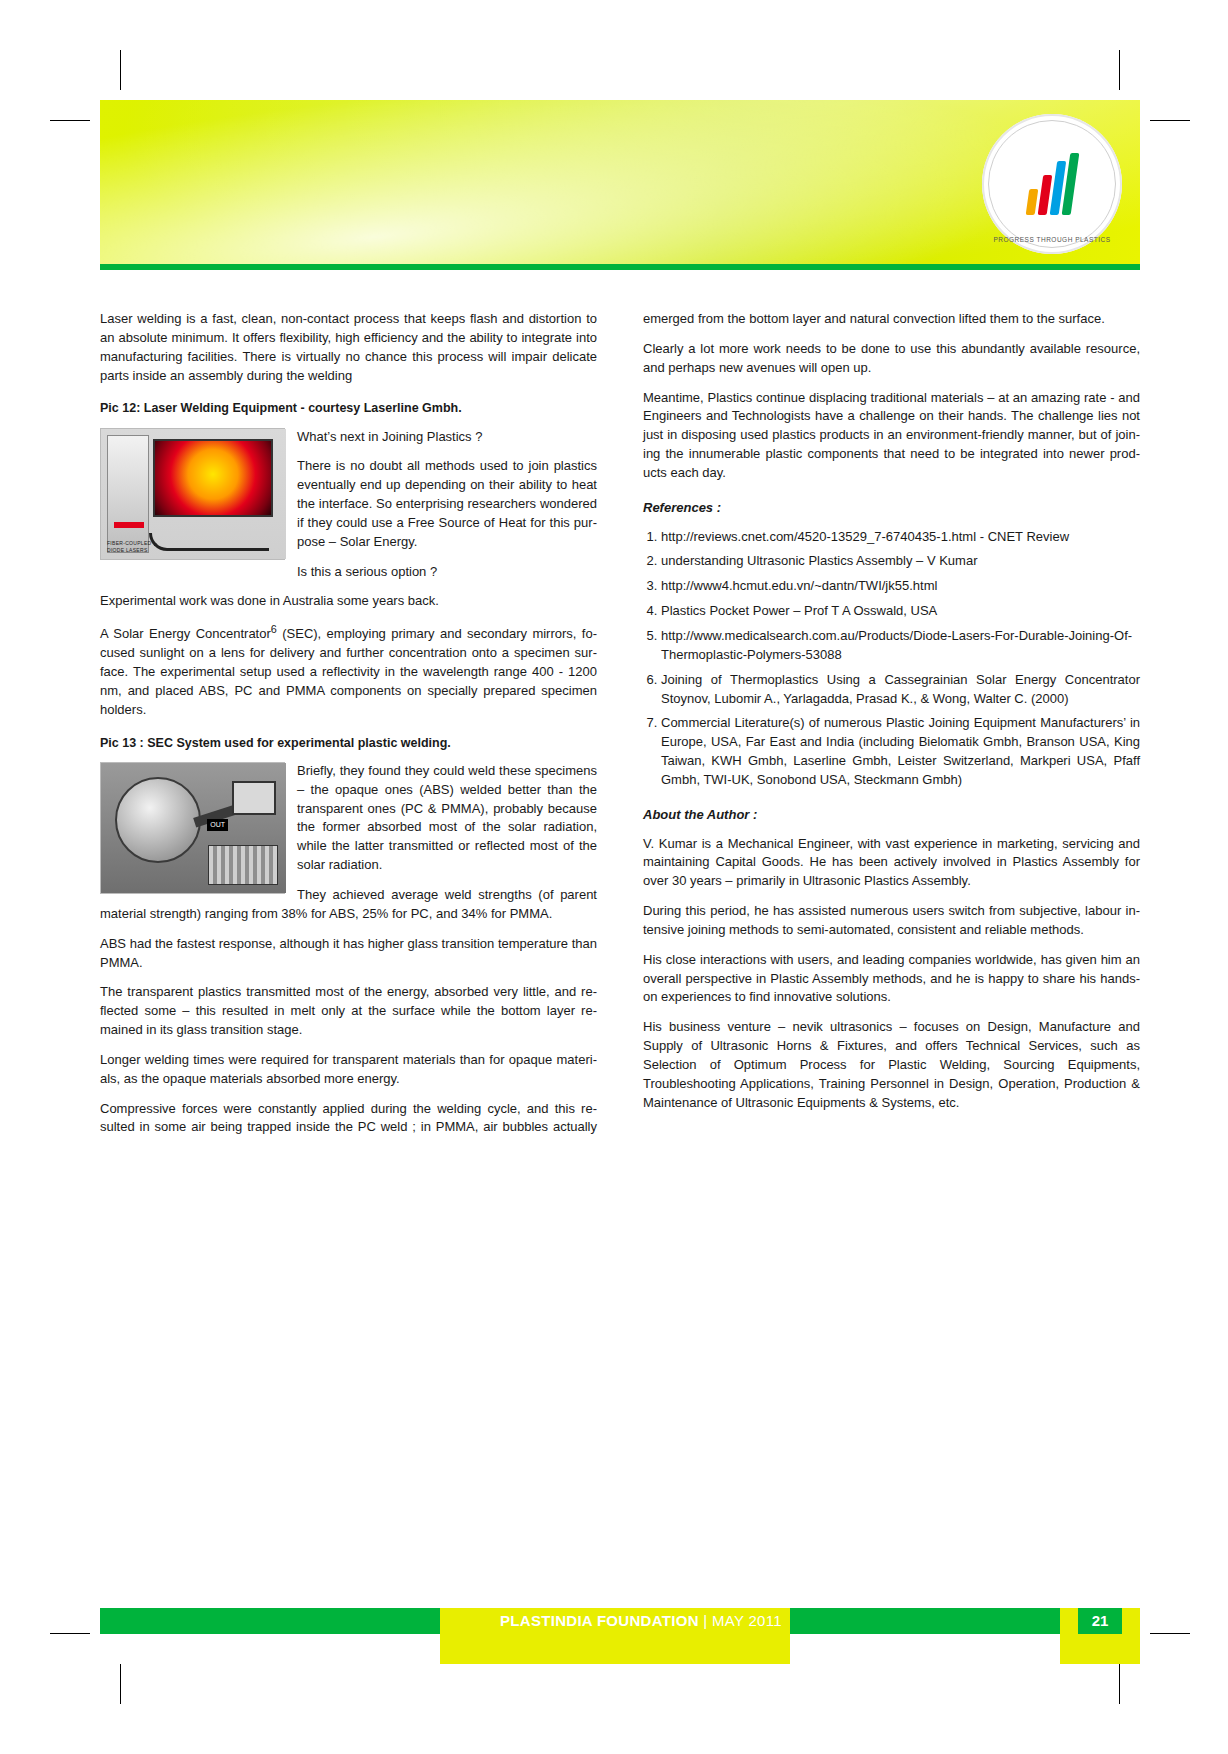Progress Through Plastics
Laser welding is a fast, clean, non-contact process that keeps flash and distortion to an absolute minimum. It offers flexibility, high efficiency and the ability to integrate into manufacturing facilities. There is virtually no chance this process will impair delicate parts inside an assembly during the welding
Pic 12: Laser Welding Equipment - courtesy Laserline Gmbh.
FIBER-COUPLED
DIODE LASERS
What’s next in Joining Plastics ?
There is no doubt all methods used to join plastics eventually end up depending on their ability to heat the interface. So enterprising researchers wondered if they could use a Free Source of Heat for this purpose – Solar Energy.
Is this a serious option ?
Experimental work was done in Australia some years back.
A Solar Energy Concentrator6 (SEC), employing primary and secondary mirrors, focused sunlight on a lens for delivery and further concentration onto a specimen surface. The experimental setup used a reflectivity in the wavelength range 400 - 1200 nm, and placed ABS, PC and PMMA components on specially prepared specimen holders.
Pic 13 : SEC System used for experimental plastic welding.
OUT
Briefly, they found they could weld these specimens – the opaque ones (ABS) welded better than the transparent ones (PC & PMMA), probably because the former absorbed most of the solar radiation, while the latter transmitted or reflected most of the solar radiation.
They achieved average weld strengths (of parent material strength) ranging from 38% for ABS, 25% for PC, and 34% for PMMA.
ABS had the fastest response, although it has higher glass transition temperature than PMMA.
The transparent plastics transmitted most of the energy, absorbed very little, and reflected some – this resulted in melt only at the surface while the bottom layer remained in its glass transition stage.
Longer welding times were required for transparent materials than for opaque materials, as the opaque materials absorbed more energy.
Compressive forces were constantly applied during the welding cycle, and this resulted in some air being trapped inside the PC weld ; in PMMA, air bubbles actually emerged from the bottom layer and natural convection lifted them to the surface.
Clearly a lot more work needs to be done to use this abundantly available resource, and perhaps new avenues will open up.
Meantime, Plastics continue displacing traditional materials – at an amazing rate - and Engineers and Technologists have a challenge on their hands. The challenge lies not just in disposing used plastics products in an environment-friendly manner, but of joining the innumerable plastic components that need to be integrated into newer products each day.
References :
http://reviews.cnet.com/4520-13529_7-6740435-1.html - CNET Review
understanding Ultrasonic Plastics Assembly – V Kumar
http://www4.hcmut.edu.vn/~dantn/TWI/jk55.html
Plastics Pocket Power – Prof T A Osswald, USA
http://www.medicalsearch.com.au/Products/Diode-Lasers-For-Durable-Joining-Of-Thermoplastic-Polymers-53088
Joining of Thermoplastics Using a Cassegrainian Solar Energy Concentrator Stoynov, Lubomir A., Yarlagadda, Prasad K., & Wong, Walter C. (2000)
Commercial Literature(s) of numerous Plastic Joining Equipment Manufacturers’ in Europe, USA, Far East and India (including Bielomatik Gmbh, Branson USA, King Taiwan, KWH Gmbh, Laserline Gmbh, Leister Switzerland, Markperi USA, Pfaff Gmbh, TWI-UK, Sonobond USA, Steckmann Gmbh)
About the Author :
V. Kumar is a Mechanical Engineer, with vast experience in marketing, servicing and maintaining Capital Goods. He has been actively involved in Plastics Assembly for over 30 years – primarily in Ultrasonic Plastics Assembly.
During this period, he has assisted numerous users switch from subjective, labour intensive joining methods to semi-automated, consistent and reliable methods.
His close interactions with users, and leading companies worldwide, has given him an overall perspective in Plastic Assembly methods, and he is happy to share his hands-on experiences to find innovative solutions.
His business venture – nevik ultrasonics – focuses on Design, Manufacture and Supply of Ultrasonic Horns & Fixtures, and offers Technical Services, such as Selection of Optimum Process for Plastic Welding, Sourcing Equipments, Troubleshooting Applications, Training Personnel in Design, Operation, Production & Maintenance of Ultrasonic Equipments & Systems, etc.
PLASTINDIA FOUNDATION | MAY 2011
21